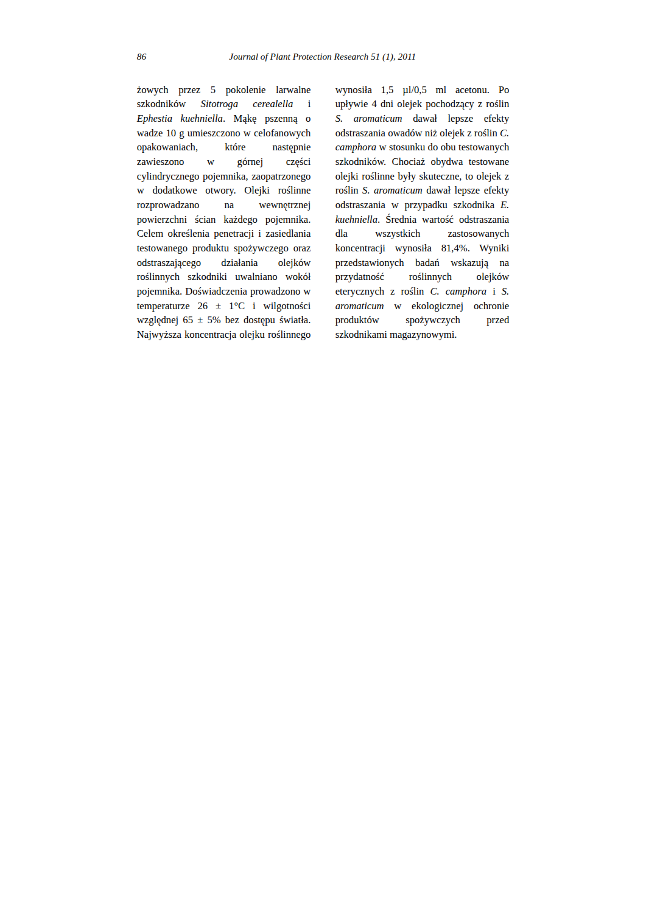86 Journal of Plant Protection Research 51 (1), 2011
żowych przez 5 pokolenie larwalne szkodników Sitotroga cerealella i Ephestia kuehniella. Mąkę pszenną o wadze 10 g umieszczono w celofanowych opakowaniach, które następnie zawieszono w górnej części cylindrycznego pojemnika, zaopatrzonego w dodatkowe otwory. Olejki roślinne rozprowadzano na wewnętrznej powierzchni ścian każdego pojemnika. Celem określenia penetracji i zasiedlania testowanego produktu spożywczego oraz odstraszającego działania olejków roślinnych szkodniki uwalniano wokół pojemnika. Doświadczenia prowadzono w temperaturze 26 ± 1°C i wilgotności względnej 65 ± 5% bez dostępu światła. Najwyższa koncentracja olejku roślinnego wynosiła 1,5 µl/0,5 ml acetonu. Po upływie 4 dni olejek pochodzący z roślin S. aromaticum dawał lepsze efekty odstraszania owadów niż olejek z roślin C. camphora w stosunku do obu testowanych szkodników. Chociaż obydwa testowane olejki roślinne były skuteczne, to olejek z roślin S. aromaticum dawał lepsze efekty odstraszania w przypadku szkodnika E. kuehniella. Średnia wartość odstraszania dla wszystkich zastosowanych koncentracji wynosiła 81,4%. Wyniki przedstawionych badań wskazują na przydatność roślinnych olejków eterycznych z roślin C. camphora i S. aromaticum w ekologicznej ochronie produktów spożywczych przed szkodnikami magazynowymi.